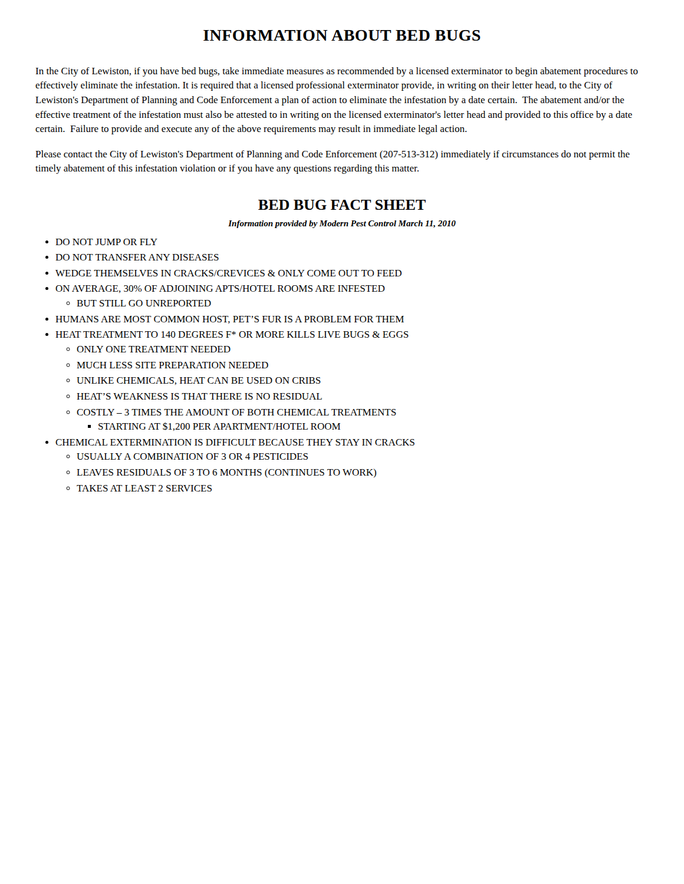INFORMATION ABOUT BED BUGS
In the City of Lewiston, if you have bed bugs, take immediate measures as recommended by a licensed exterminator to begin abatement procedures to effectively eliminate the infestation. It is required that a licensed professional exterminator provide, in writing on their letter head, to the City of Lewiston's Department of Planning and Code Enforcement a plan of action to eliminate the infestation by a date certain. The abatement and/or the effective treatment of the infestation must also be attested to in writing on the licensed exterminator's letter head and provided to this office by a date certain. Failure to provide and execute any of the above requirements may result in immediate legal action.
Please contact the City of Lewiston's Department of Planning and Code Enforcement (207-513-312) immediately if circumstances do not permit the timely abatement of this infestation violation or if you have any questions regarding this matter.
BED BUG FACT SHEET
Information provided by Modern Pest Control March 11, 2010
DO NOT JUMP OR FLY
DO NOT TRANSFER ANY DISEASES
WEDGE THEMSELVES IN CRACKS/CREVICES & ONLY COME OUT TO FEED
ON AVERAGE, 30% OF ADJOINING APTS/HOTEL ROOMS ARE INFESTED
BUT STILL GO UNREPORTED
HUMANS ARE MOST COMMON HOST, PET’S FUR IS A PROBLEM FOR THEM
HEAT TREATMENT TO 140 DEGREES F* OR MORE KILLS LIVE BUGS & EGGS
ONLY ONE TREATMENT NEEDED
MUCH LESS SITE PREPARATION NEEDED
UNLIKE CHEMICALS, HEAT CAN BE USED ON CRIBS
HEAT’S WEAKNESS IS THAT THERE IS NO RESIDUAL
COSTLY – 3 TIMES THE AMOUNT OF BOTH CHEMICAL TREATMENTS
STARTING AT $1,200 PER APARTMENT/HOTEL ROOM
CHEMICAL EXTERMINATION IS DIFFICULT BECAUSE THEY STAY IN CRACKS
USUALLY A COMBINATION OF 3 OR 4 PESTICIDES
LEAVES RESIDUALS OF 3 TO 6 MONTHS (CONTINUES TO WORK)
TAKES AT LEAST 2 SERVICES